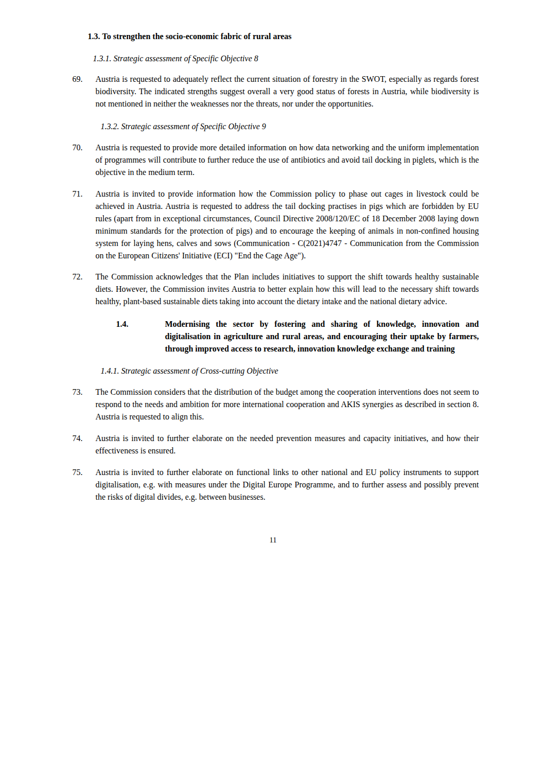1.3. To strengthen the socio-economic fabric of rural areas
1.3.1. Strategic assessment of Specific Objective 8
Austria is requested to adequately reflect the current situation of forestry in the SWOT, especially as regards forest biodiversity. The indicated strengths suggest overall a very good status of forests in Austria, while biodiversity is not mentioned in neither the weaknesses nor the threats, nor under the opportunities.
1.3.2. Strategic assessment of Specific Objective 9
Austria is requested to provide more detailed information on how data networking and the uniform implementation of programmes will contribute to further reduce the use of antibiotics and avoid tail docking in piglets, which is the objective in the medium term.
Austria is invited to provide information how the Commission policy to phase out cages in livestock could be achieved in Austria. Austria is requested to address the tail docking practises in pigs which are forbidden by EU rules (apart from in exceptional circumstances, Council Directive 2008/120/EC of 18 December 2008 laying down minimum standards for the protection of pigs) and to encourage the keeping of animals in non-confined housing system for laying hens, calves and sows (Communication - C(2021)4747 - Communication from the Commission on the European Citizens' Initiative (ECI) "End the Cage Age").
The Commission acknowledges that the Plan includes initiatives to support the shift towards healthy sustainable diets. However, the Commission invites Austria to better explain how this will lead to the necessary shift towards healthy, plant-based sustainable diets taking into account the dietary intake and the national dietary advice.
1.4. Modernising the sector by fostering and sharing of knowledge, innovation and digitalisation in agriculture and rural areas, and encouraging their uptake by farmers, through improved access to research, innovation knowledge exchange and training
1.4.1. Strategic assessment of Cross-cutting Objective
The Commission considers that the distribution of the budget among the cooperation interventions does not seem to respond to the needs and ambition for more international cooperation and AKIS synergies as described in section 8. Austria is requested to align this.
Austria is invited to further elaborate on the needed prevention measures and capacity initiatives, and how their effectiveness is ensured.
Austria is invited to further elaborate on functional links to other national and EU policy instruments to support digitalisation, e.g. with measures under the Digital Europe Programme, and to further assess and possibly prevent the risks of digital divides, e.g. between businesses.
11